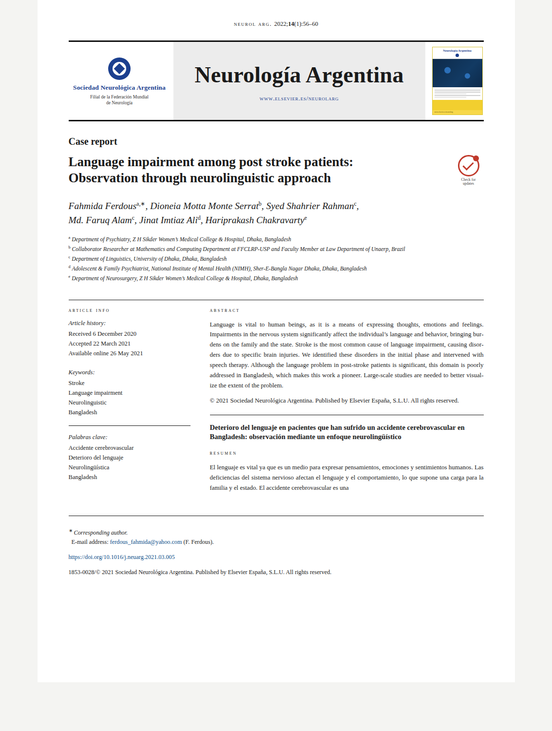neurol arg. 2022;14(1):56–60
Sociedad Neurológica Argentina
Filial de la Federación Mundial
de Neurología
Neurología Argentina
www.elsevier.es/neurolarg
Neurología Argentina
www.elsevier.es/neurolarg
Case report
Language impairment among post stroke patients:
Observation through neurolinguistic approach
Check for
updates
Fahmida Ferdousa,∗, Dioneia Motta Monte Serratb, Syed Shahrier Rahmanc,
Md. Faruq Alamc, Jinat Imtiaz Alid, Hariprakash Chakravartye
a Department of Psychiatry, Z H Sikder Women’s Medical College & Hospital, Dhaka, Bangladesh
b Collaborator Researcher at Mathematics and Computing Department at FFCLRP-USP and Faculty Member at Law Department of Unaerp, Brazil
c Department of Linguistics, University of Dhaka, Dhaka, Bangladesh
d Adolescent & Family Psychiatrist, National Institute of Mental Health (NIMH), Sher-E-Bangla Nagar Dhaka, Dhaka, Bangladesh
e Department of Neurosurgery, Z H Sikder Women’s Medical College & Hospital, Dhaka, Bangladesh
article info
Article history:
Received 6 December 2020
Accepted 22 March 2021
Available online 26 May 2021
Keywords:
Stroke
Language impairment
Neurolinguistic
Bangladesh
Palabras clave:
Accidente cerebrovascular
Deterioro del lenguaje
Neurolingüística
Bangladesh
abstract
Language is vital to human beings, as it is a means of expressing thoughts, emotions and feelings. Impairments in the nervous system significantly affect the individual’s language and behavior, bringing burdens on the family and the state. Stroke is the most common cause of language impairment, causing disorders due to specific brain injuries. We identified these disorders in the initial phase and intervened with speech therapy. Although the language problem in post-stroke patients is significant, this domain is poorly addressed in Bangladesh, which makes this work a pioneer. Large-scale studies are needed to better visualize the extent of the problem.
© 2021 Sociedad Neurológica Argentina. Published by Elsevier España, S.L.U. All rights reserved.
Deterioro del lenguaje en pacientes que han sufrido un accidente cerebrovascular en Bangladesh: observación mediante un enfoque neurolingüístico
resumen
El lenguaje es vital ya que es un medio para expresar pensamientos, emociones y sentimientos humanos. Las deficiencias del sistema nervioso afectan el lenguaje y el comportamiento, lo que supone una carga para la familia y el estado. El accidente cerebrovascular es una
∗ Corresponding author.
E-mail address: ferdous_fahmida@yahoo.com (F. Ferdous).
https://doi.org/10.1016/j.neuarg.2021.03.005
1853-0028/© 2021 Sociedad Neurológica Argentina. Published by Elsevier España, S.L.U. All rights reserved.